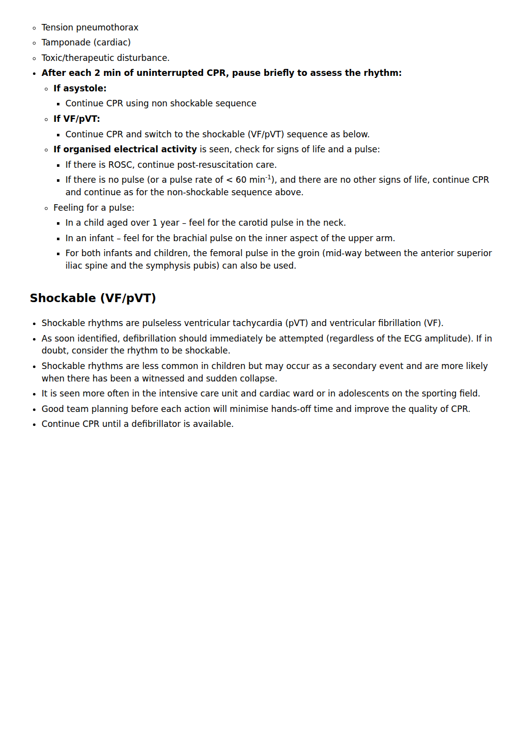Tension pneumothorax
Tamponade (cardiac)
Toxic/therapeutic disturbance.
After each 2 min of uninterrupted CPR, pause briefly to assess the rhythm:
If asystole:
Continue CPR using non shockable sequence
If VF/pVT:
Continue CPR and switch to the shockable (VF/pVT) sequence as below.
If organised electrical activity is seen, check for signs of life and a pulse:
If there is ROSC, continue post-resuscitation care.
If there is no pulse (or a pulse rate of < 60 min-1), and there are no other signs of life, continue CPR and continue as for the non-shockable sequence above.
Feeling for a pulse:
In a child aged over 1 year – feel for the carotid pulse in the neck.
In an infant – feel for the brachial pulse on the inner aspect of the upper arm.
For both infants and children, the femoral pulse in the groin (mid-way between the anterior superior iliac spine and the symphysis pubis) can also be used.
Shockable (VF/pVT)
Shockable rhythms are pulseless ventricular tachycardia (pVT) and ventricular fibrillation (VF).
As soon identified, defibrillation should immediately be attempted (regardless of the ECG amplitude). If in doubt, consider the rhythm to be shockable.
Shockable rhythms are less common in children but may occur as a secondary event and are more likely when there has been a witnessed and sudden collapse.
It is seen more often in the intensive care unit and cardiac ward or in adolescents on the sporting field.
Good team planning before each action will minimise hands-off time and improve the quality of CPR.
Continue CPR until a defibrillator is available.